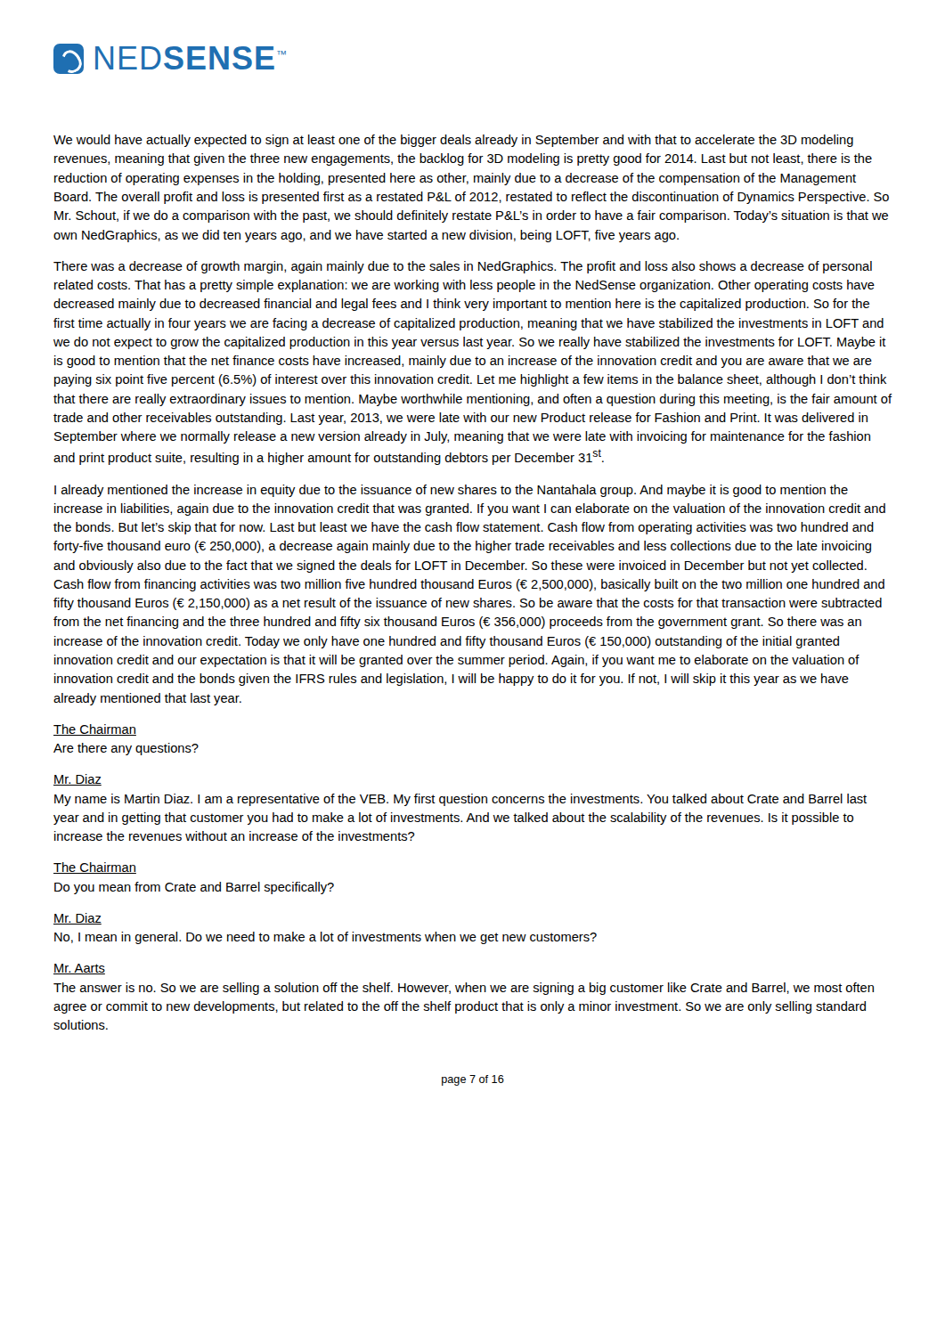NEDSENSE™
We would have actually expected to sign at least one of the bigger deals already in September and with that to accelerate the 3D modeling revenues, meaning that given the three new engagements, the backlog for 3D modeling is pretty good for 2014. Last but not least, there is the reduction of operating expenses in the holding, presented here as other, mainly due to a decrease of the compensation of the Management Board. The overall profit and loss is presented first as a restated P&L of 2012, restated to reflect the discontinuation of Dynamics Perspective. So Mr. Schout, if we do a comparison with the past, we should definitely restate P&L’s in order to have a fair comparison. Today’s situation is that we own NedGraphics, as we did ten years ago, and we have started a new division, being LOFT, five years ago.
There was a decrease of growth margin, again mainly due to the sales in NedGraphics. The profit and loss also shows a decrease of personal related costs. That has a pretty simple explanation: we are working with less people in the NedSense organization. Other operating costs have decreased mainly due to decreased financial and legal fees and I think very important to mention here is the capitalized production. So for the first time actually in four years we are facing a decrease of capitalized production, meaning that we have stabilized the investments in LOFT and we do not expect to grow the capitalized production in this year versus last year. So we really have stabilized the investments for LOFT. Maybe it is good to mention that the net finance costs have increased, mainly due to an increase of the innovation credit and you are aware that we are paying six point five percent (6.5%) of interest over this innovation credit. Let me highlight a few items in the balance sheet, although I don’t think that there are really extraordinary issues to mention. Maybe worthwhile mentioning, and often a question during this meeting, is the fair amount of trade and other receivables outstanding. Last year, 2013, we were late with our new Product release for Fashion and Print. It was delivered in September where we normally release a new version already in July, meaning that we were late with invoicing for maintenance for the fashion and print product suite, resulting in a higher amount for outstanding debtors per December 31st.
I already mentioned the increase in equity due to the issuance of new shares to the Nantahala group. And maybe it is good to mention the increase in liabilities, again due to the innovation credit that was granted. If you want I can elaborate on the valuation of the innovation credit and the bonds. But let’s skip that for now. Last but least we have the cash flow statement. Cash flow from operating activities was two hundred and forty-five thousand euro (€ 250,000), a decrease again mainly due to the higher trade receivables and less collections due to the late invoicing and obviously also due to the fact that we signed the deals for LOFT in December. So these were invoiced in December but not yet collected. Cash flow from financing activities was two million five hundred thousand Euros (€ 2,500,000), basically built on the two million one hundred and fifty thousand Euros (€ 2,150,000) as a net result of the issuance of new shares. So be aware that the costs for that transaction were subtracted from the net financing and the three hundred and fifty six thousand Euros (€ 356,000) proceeds from the government grant. So there was an increase of the innovation credit. Today we only have one hundred and fifty thousand Euros (€ 150,000) outstanding of the initial granted innovation credit and our expectation is that it will be granted over the summer period. Again, if you want me to elaborate on the valuation of innovation credit and the bonds given the IFRS rules and legislation, I will be happy to do it for you. If not, I will skip it this year as we have already mentioned that last year.
The Chairman
Are there any questions?
Mr. Diaz
My name is Martin Diaz. I am a representative of the VEB. My first question concerns the investments. You talked about Crate and Barrel last year and in getting that customer you had to make a lot of investments. And we talked about the scalability of the revenues. Is it possible to increase the revenues without an increase of the investments?
The Chairman
Do you mean from Crate and Barrel specifically?
Mr. Diaz
No, I mean in general. Do we need to make a lot of investments when we get new customers?
Mr. Aarts
The answer is no. So we are selling a solution off the shelf. However, when we are signing a big customer like Crate and Barrel, we most often agree or commit to new developments, but related to the off the shelf product that is only a minor investment. So we are only selling standard solutions.
page 7 of 16